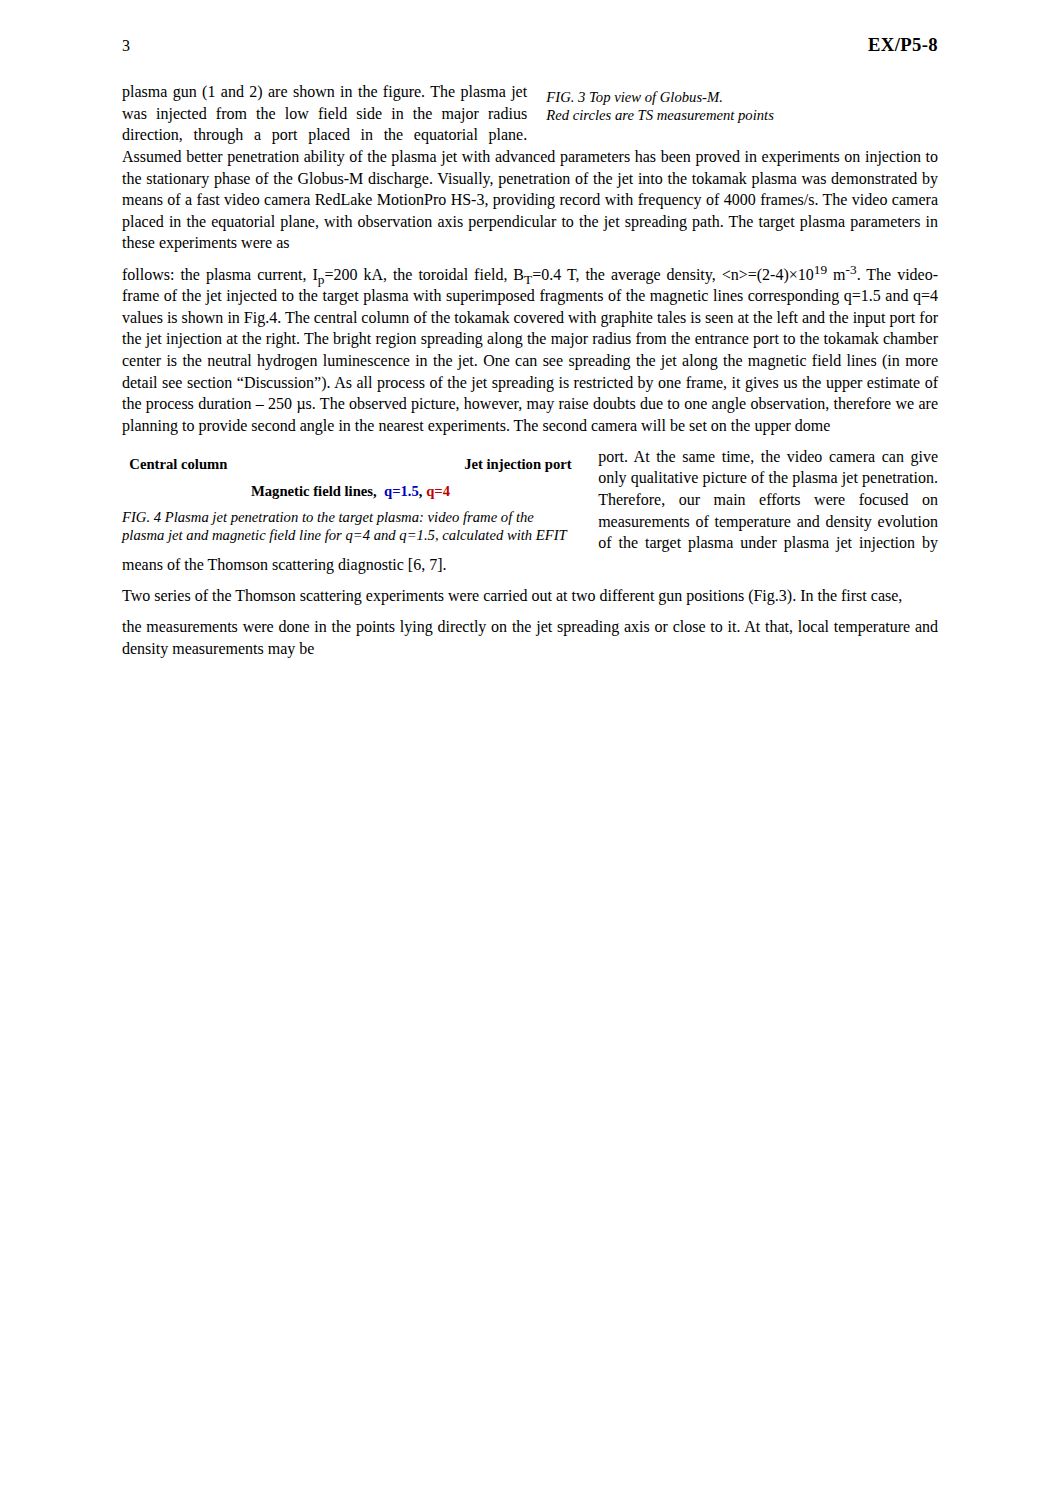3 EX/P5-8
FIG. 3 Top view of Globus-M.
Red circles are TS measurement points
plasma gun (1 and 2) are shown in the figure. The plasma jet was injected from the low field side in the major radius direction, through a port placed in the equatorial plane. Assumed better penetration ability of the plasma jet with advanced parameters has been proved in experiments on injection to the stationary phase of the Globus-M discharge. Visually, penetration of the jet into the tokamak plasma was demonstrated by means of a fast video camera RedLake MotionPro HS-3, providing record with frequency of 4000 frames/s. The video camera placed in the equatorial plane, with observation axis perpendicular to the jet spreading path. The target plasma parameters in these experiments were as
follows: the plasma current, Ip=200 kA, the toroidal field, BT=0.4 T, the average density, <n>=(2-4)×1019 m-3. The video-frame of the jet injected to the target plasma with superimposed fragments of the magnetic lines corresponding q=1.5 and q=4 values is shown in Fig.4. The central column of the tokamak covered with graphite tales is seen at the left and the input port for the jet injection at the right. The bright region spreading along the major radius from the entrance port to the tokamak chamber center is the neutral hydrogen luminescence in the jet. One can see spreading the jet along the magnetic field lines (in more detail see section “Discussion”). As all process of the jet spreading is restricted by one frame, it gives us the upper estimate of the process duration – 250 µs. The observed picture, however, may raise doubts due to one angle observation, therefore we are planning to provide second angle in the nearest experiments. The second camera will be set on the upper dome
Central column Jet injection port
Magnetic field lines, q=1.5, q=4
FIG. 4 Plasma jet penetration to the target plasma: video frame of the plasma jet and magnetic field line for q=4 and q=1.5, calculated with EFIT
port. At the same time, the video camera can give only qualitative picture of the plasma jet penetration. Therefore, our main efforts were focused on measurements of temperature and density evolution of the target plasma under plasma jet injection by means of the Thomson scattering diagnostic [6, 7].
Two series of the Thomson scattering experiments were carried out at two different gun positions (Fig.3). In the first case,
the measurements were done in the points lying directly on the jet spreading axis or close to it. At that, local temperature and density measurements may be